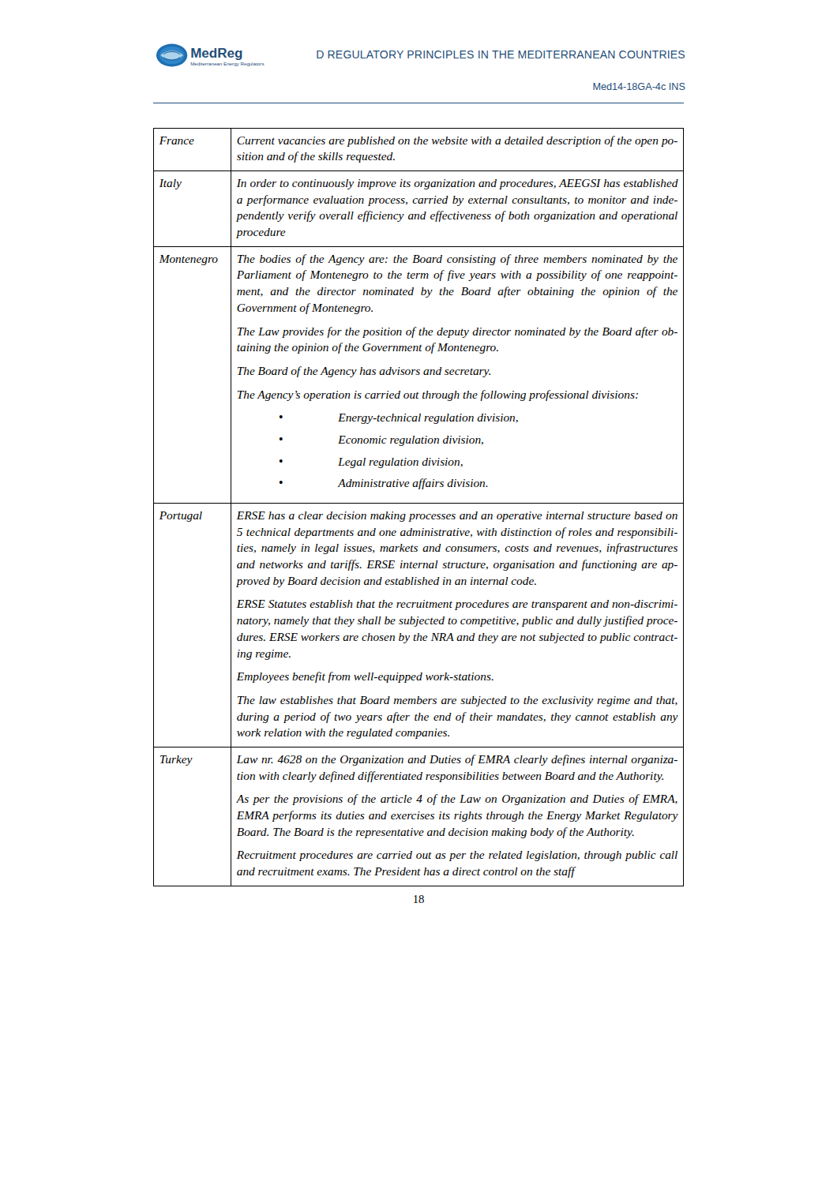MedReg Mediterranean Energy Regulators
D REGULATORY PRINCIPLES IN THE MEDITERRANEAN COUNTRIES
Med14-18GA-4c INS
| France | Current vacancies are published on the website with a detailed description of the open position and of the skills requested. |
| Italy | In order to continuously improve its organization and procedures, AEEGSI has established a performance evaluation process, carried by external consultants, to monitor and independently verify overall efficiency and effectiveness of both organization and operational procedure |
| Montenegro | The bodies of the Agency are: the Board consisting of three members nominated by the Parliament of Montenegro to the term of five years with a possibility of one reappointment, and the director nominated by the Board after obtaining the opinion of the Government of Montenegro. The Law provides for the position of the deputy director nominated by the Board after obtaining the opinion of the Government of Montenegro. The Board of the Agency has advisors and secretary. The Agency’s operation is carried out through the following professional divisions: Energy-technical regulation division, Economic regulation division, Legal regulation division, Administrative affairs division. |
| Portugal | ERSE has a clear decision making processes and an operative internal structure based on 5 technical departments and one administrative, with distinction of roles and responsibilities, namely in legal issues, markets and consumers, costs and revenues, infrastructures and networks and tariffs. ERSE internal structure, organisation and functioning are approved by Board decision and established in an internal code. ERSE Statutes establish that the recruitment procedures are transparent and non-discriminatory, namely that they shall be subjected to competitive, public and dully justified procedures. ERSE workers are chosen by the NRA and they are not subjected to public contracting regime. Employees benefit from well-equipped work-stations. The law establishes that Board members are subjected to the exclusivity regime and that, during a period of two years after the end of their mandates, they cannot establish any work relation with the regulated companies. |
| Turkey | Law nr. 4628 on the Organization and Duties of EMRA clearly defines internal organization with clearly defined differentiated responsibilities between Board and the Authority. As per the provisions of the article 4 of the Law on Organization and Duties of EMRA, EMRA performs its duties and exercises its rights through the Energy Market Regulatory Board. The Board is the representative and decision making body of the Authority. Recruitment procedures are carried out as per the related legislation, through public call and recruitment exams. The President has a direct control on the staff |
18